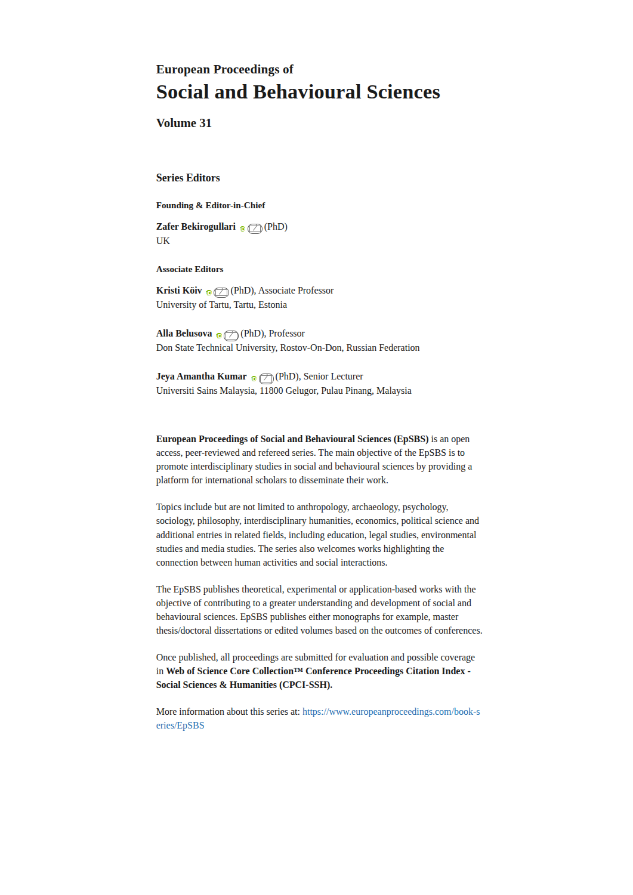European Proceedings of
Social and Behavioural Sciences
Volume 31
Series Editors
Founding & Editor-in-Chief
Zafer Bekirogullari iD(PhD) UK
Associate Editors
Kristi Köiv iD(PhD), Associate Professor University of Tartu, Tartu, Estonia
Alla Belusova iD(PhD), Professor Don State Technical University, Rostov-On-Don, Russian Federation
Jeya Amantha Kumar iD(PhD), Senior Lecturer Universiti Sains Malaysia, 11800 Gelugor, Pulau Pinang, Malaysia
European Proceedings of Social and Behavioural Sciences (EpSBS) is an open access, peer-reviewed and refereed series. The main objective of the EpSBS is to promote interdisciplinary studies in social and behavioural sciences by providing a platform for international scholars to disseminate their work.
Topics include but are not limited to anthropology, archaeology, psychology, sociology, philosophy, interdisciplinary humanities, economics, political science and additional entries in related fields, including education, legal studies, environmental studies and media studies. The series also welcomes works highlighting the connection between human activities and social interactions.
The EpSBS publishes theoretical, experimental or application-based works with the objective of contributing to a greater understanding and development of social and behavioural sciences. EpSBS publishes either monographs for example, master thesis/doctoral dissertations or edited volumes based on the outcomes of conferences.
Once published, all proceedings are submitted for evaluation and possible coverage in Web of Science Core Collection™ Conference Proceedings Citation Index - Social Sciences & Humanities (CPCI-SSH).
More information about this series at: https://www.europeanproceedings.com/book-series/EpSBS